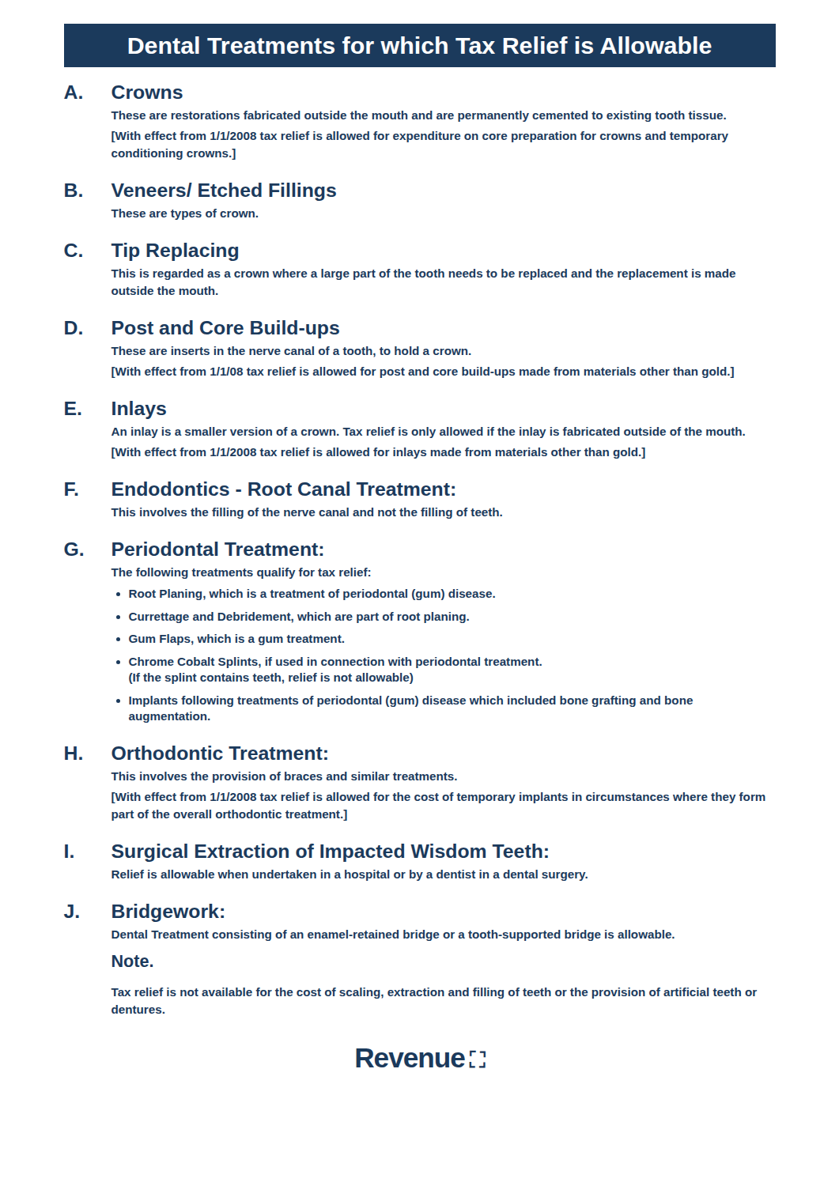Dental Treatments for which Tax Relief is Allowable
A. Crowns
These are restorations fabricated outside the mouth and are permanently cemented to existing tooth tissue.
[With effect from 1/1/2008 tax relief is allowed for expenditure on core preparation for crowns and temporary conditioning crowns.]
B. Veneers/ Etched Fillings
These are types of crown.
C. Tip Replacing
This is regarded as a crown where a large part of the tooth needs to be replaced and the replacement is made outside the mouth.
D. Post and Core Build-ups
These are inserts in the nerve canal of a tooth, to hold a crown.
[With effect from 1/1/08 tax relief is allowed for post and core build-ups made from materials other than gold.]
E. Inlays
An inlay is a smaller version of a crown. Tax relief is only allowed if the inlay is fabricated outside of the mouth.
[With effect from 1/1/2008 tax relief is allowed for inlays made from materials other than gold.]
F. Endodontics - Root Canal Treatment:
This involves the filling of the nerve canal and not the filling of teeth.
G. Periodontal Treatment:
The following treatments qualify for tax relief:
Root Planing, which is a treatment of periodontal (gum) disease.
Currettage and Debridement, which are part of root planing.
Gum Flaps, which is a gum treatment.
Chrome Cobalt Splints, if used in connection with periodontal treatment.
(If the splint contains teeth, relief is not allowable)
Implants following treatments of periodontal (gum) disease which included bone grafting and bone augmentation.
H. Orthodontic Treatment:
This involves the provision of braces and similar treatments.
[With effect from 1/1/2008 tax relief is allowed for the cost of temporary implants in circumstances where they form part of the overall orthodontic treatment.]
I. Surgical Extraction of Impacted Wisdom Teeth:
Relief is allowable when undertaken in a hospital or by a dentist in a dental surgery.
J. Bridgework:
Dental Treatment consisting of an enamel-retained bridge or a tooth-supported bridge is allowable.
Note.
Tax relief is not available for the cost of scaling, extraction and filling of teeth or the provision of artificial teeth or dentures.
Revenue⛶